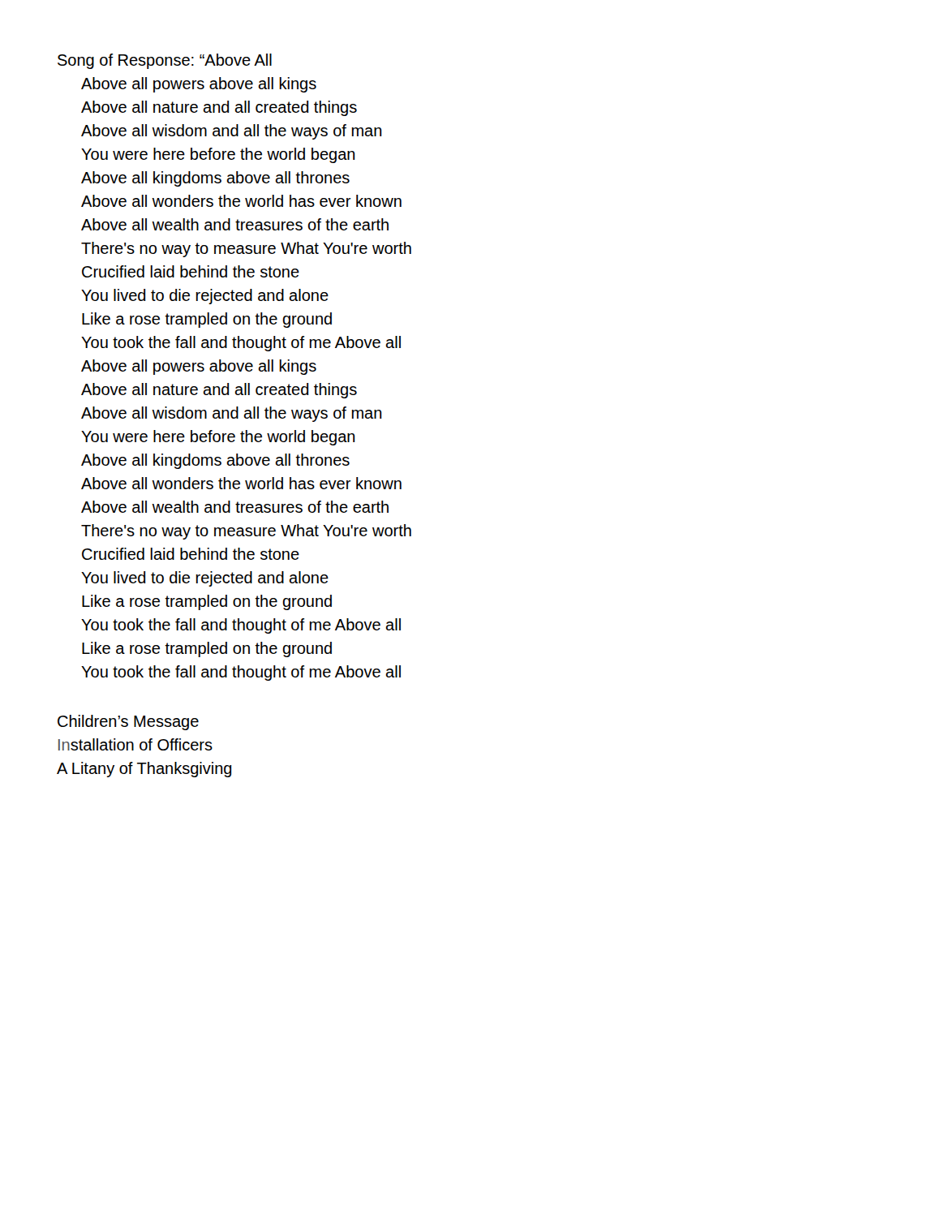Song of Response: “Above All
Above all powers above all kings
Above all nature and all created things
Above all wisdom and all the ways of man
You were here before the world began
Above all kingdoms above all thrones
Above all wonders the world has ever known
Above all wealth and treasures of the earth
There's no way to measure What You're worth
Crucified laid behind the stone
You lived to die rejected and alone
Like a rose trampled on the ground
You took the fall and thought of me Above all
Above all powers above all kings
Above all nature and all created things
Above all wisdom and all the ways of man
You were here before the world began
Above all kingdoms above all thrones
Above all wonders the world has ever known
Above all wealth and treasures of the earth
There's no way to measure What You're worth
Crucified laid behind the stone
You lived to die rejected and alone
Like a rose trampled on the ground
You took the fall and thought of me Above all
Like a rose trampled on the ground
You took the fall and thought of me Above all
Children’s Message
Installation of Officers
A Litany of Thanksgiving